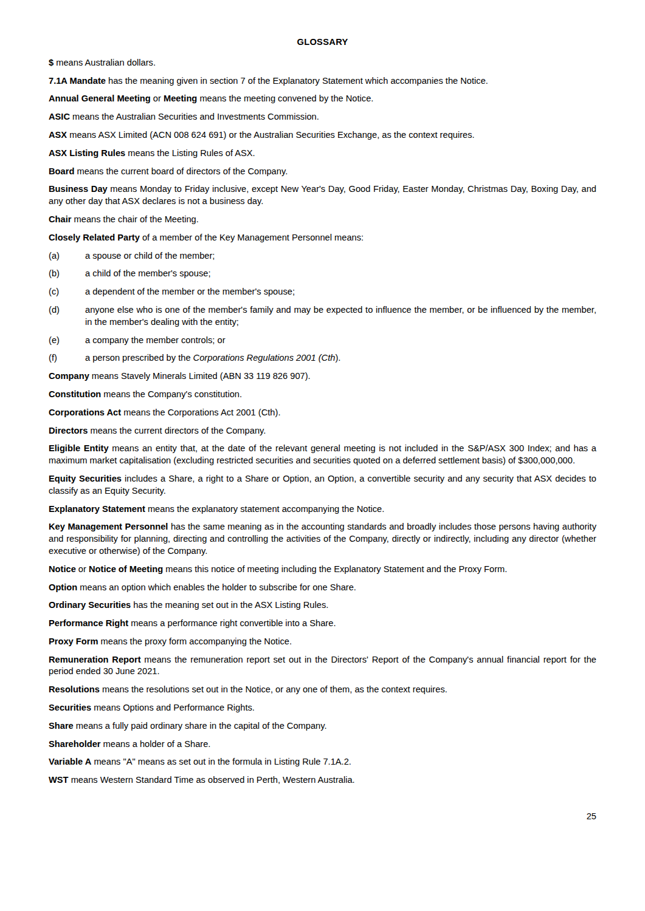GLOSSARY
$ means Australian dollars.
7.1A Mandate has the meaning given in section 7 of the Explanatory Statement which accompanies the Notice.
Annual General Meeting or Meeting means the meeting convened by the Notice.
ASIC means the Australian Securities and Investments Commission.
ASX means ASX Limited (ACN 008 624 691) or the Australian Securities Exchange, as the context requires.
ASX Listing Rules means the Listing Rules of ASX.
Board means the current board of directors of the Company.
Business Day means Monday to Friday inclusive, except New Year's Day, Good Friday, Easter Monday, Christmas Day, Boxing Day, and any other day that ASX declares is not a business day.
Chair means the chair of the Meeting.
Closely Related Party of a member of the Key Management Personnel means:
(a)
a spouse or child of the member;
(b)
a child of the member's spouse;
(c)
a dependent of the member or the member's spouse;
(d)
anyone else who is one of the member's family and may be expected to influence the member, or be influenced by the member, in the member's dealing with the entity;
(e)
a company the member controls; or
(f)
a person prescribed by the Corporations Regulations 2001 (Cth).
Company means Stavely Minerals Limited (ABN 33 119 826 907).
Constitution means the Company's constitution.
Corporations Act means the Corporations Act 2001 (Cth).
Directors means the current directors of the Company.
Eligible Entity means an entity that, at the date of the relevant general meeting is not included in the S&P/ASX 300 Index; and has a maximum market capitalisation (excluding restricted securities and securities quoted on a deferred settlement basis) of $300,000,000.
Equity Securities includes a Share, a right to a Share or Option, an Option, a convertible security and any security that ASX decides to classify as an Equity Security.
Explanatory Statement means the explanatory statement accompanying the Notice.
Key Management Personnel has the same meaning as in the accounting standards and broadly includes those persons having authority and responsibility for planning, directing and controlling the activities of the Company, directly or indirectly, including any director (whether executive or otherwise) of the Company.
Notice or Notice of Meeting means this notice of meeting including the Explanatory Statement and the Proxy Form.
Option means an option which enables the holder to subscribe for one Share.
Ordinary Securities has the meaning set out in the ASX Listing Rules.
Performance Right means a performance right convertible into a Share.
Proxy Form means the proxy form accompanying the Notice.
Remuneration Report means the remuneration report set out in the Directors' Report of the Company's annual financial report for the period ended 30 June 2021.
Resolutions means the resolutions set out in the Notice, or any one of them, as the context requires.
Securities means Options and Performance Rights.
Share means a fully paid ordinary share in the capital of the Company.
Shareholder means a holder of a Share.
Variable A means "A" means as set out in the formula in Listing Rule 7.1A.2.
WST means Western Standard Time as observed in Perth, Western Australia.
25